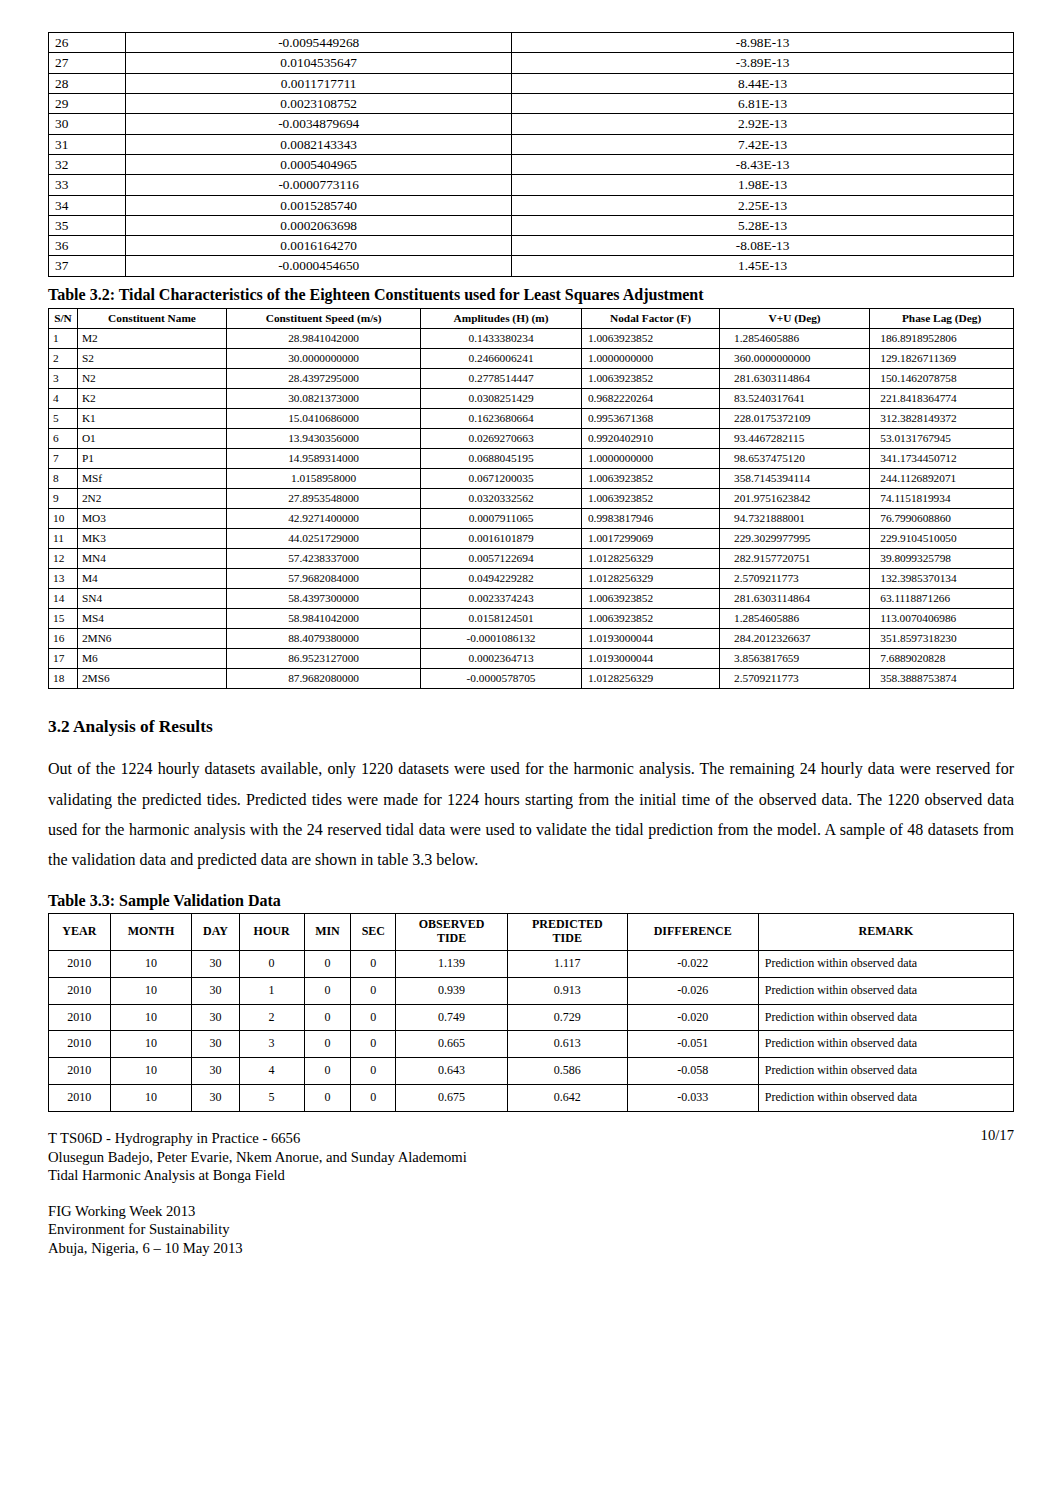| 26 | -0.0095449268 | -8.98E-13 |
| 27 | 0.0104535647 | -3.89E-13 |
| 28 | 0.0011717711 | 8.44E-13 |
| 29 | 0.0023108752 | 6.81E-13 |
| 30 | -0.0034879694 | 2.92E-13 |
| 31 | 0.0082143343 | 7.42E-13 |
| 32 | 0.0005404965 | -8.43E-13 |
| 33 | -0.0000773116 | 1.98E-13 |
| 34 | 0.0015285740 | 2.25E-13 |
| 35 | 0.0002063698 | 5.28E-13 |
| 36 | 0.0016164270 | -8.08E-13 |
| 37 | -0.0000454650 | 1.45E-13 |
Table 3.2: Tidal Characteristics of the Eighteen Constituents used for Least Squares Adjustment
| S/N | Constituent Name | Constituent Speed (m/s) | Amplitudes (H) (m) | Nodal Factor (F) | V+U (Deg) | Phase Lag (Deg) |
| --- | --- | --- | --- | --- | --- | --- |
| 1 | M2 | 28.9841042000 | 0.1433380234 | 1.0063923852 | 1.2854605886 | 186.8918952806 |
| 2 | S2 | 30.0000000000 | 0.2466006241 | 1.0000000000 | 360.0000000000 | 129.1826711369 |
| 3 | N2 | 28.4397295000 | 0.2778514447 | 1.0063923852 | 281.6303114864 | 150.1462078758 |
| 4 | K2 | 30.0821373000 | 0.0308251429 | 0.9682220264 | 83.5240317641 | 221.8418364774 |
| 5 | K1 | 15.0410686000 | 0.1623680664 | 0.9953671368 | 228.0175372109 | 312.3828149372 |
| 6 | O1 | 13.9430356000 | 0.0269270663 | 0.9920402910 | 93.4467282115 | 53.0131767945 |
| 7 | P1 | 14.9589314000 | 0.0688045195 | 1.0000000000 | 98.6537475120 | 341.1734450712 |
| 8 | MSf | 1.0158958000 | 0.0671200035 | 1.0063923852 | 358.7145394114 | 244.1126892071 |
| 9 | 2N2 | 27.8953548000 | 0.0320332562 | 1.0063923852 | 201.9751623842 | 74.1151819934 |
| 10 | MO3 | 42.9271400000 | 0.0007911065 | 0.9983817946 | 94.7321888001 | 76.7990608860 |
| 11 | MK3 | 44.0251729000 | 0.0016101879 | 1.0017299069 | 229.3029977995 | 229.9104510050 |
| 12 | MN4 | 57.4238337000 | 0.0057122694 | 1.0128256329 | 282.9157720751 | 39.8099325798 |
| 13 | M4 | 57.9682084000 | 0.0494229282 | 1.0128256329 | 2.5709211773 | 132.3985370134 |
| 14 | SN4 | 58.4397300000 | 0.0023374243 | 1.0063923852 | 281.6303114864 | 63.1118871266 |
| 15 | MS4 | 58.9841042000 | 0.0158124501 | 1.0063923852 | 1.2854605886 | 113.0070406986 |
| 16 | 2MN6 | 88.4079380000 | -0.0001086132 | 1.0193000044 | 284.2012326637 | 351.8597318230 |
| 17 | M6 | 86.9523127000 | 0.0002364713 | 1.0193000044 | 3.8563817659 | 7.6889020828 |
| 18 | 2MS6 | 87.9682080000 | -0.0000578705 | 1.0128256329 | 2.5709211773 | 358.3888753874 |
3.2 Analysis of Results
Out of the 1224 hourly datasets available, only 1220 datasets were used for the harmonic analysis. The remaining 24 hourly data were reserved for validating the predicted tides. Predicted tides were made for 1224 hours starting from the initial time of the observed data. The 1220 observed data used for the harmonic analysis with the 24 reserved tidal data were used to validate the tidal prediction from the model. A sample of 48 datasets from the validation data and predicted data are shown in table 3.3 below.
Table 3.3: Sample Validation Data
| YEAR | MONTH | DAY | HOUR | MIN | SEC | OBSERVED TIDE | PREDICTED TIDE | DIFFERENCE | REMARK |
| --- | --- | --- | --- | --- | --- | --- | --- | --- | --- |
| 2010 | 10 | 30 | 0 | 0 | 0 | 1.139 | 1.117 | -0.022 | Prediction within observed data |
| 2010 | 10 | 30 | 1 | 0 | 0 | 0.939 | 0.913 | -0.026 | Prediction within observed data |
| 2010 | 10 | 30 | 2 | 0 | 0 | 0.749 | 0.729 | -0.020 | Prediction within observed data |
| 2010 | 10 | 30 | 3 | 0 | 0 | 0.665 | 0.613 | -0.051 | Prediction within observed data |
| 2010 | 10 | 30 | 4 | 0 | 0 | 0.643 | 0.586 | -0.058 | Prediction within observed data |
| 2010 | 10 | 30 | 5 | 0 | 0 | 0.675 | 0.642 | -0.033 | Prediction within observed data |
10/17 T TS06D - Hydrography in Practice - 6656
Olusegun Badejo, Peter Evarie, Nkem Anorue, and Sunday Alademomi
Tidal Harmonic Analysis at Bonga Field
FIG Working Week 2013
Environment for Sustainability
Abuja, Nigeria, 6 – 10 May 2013